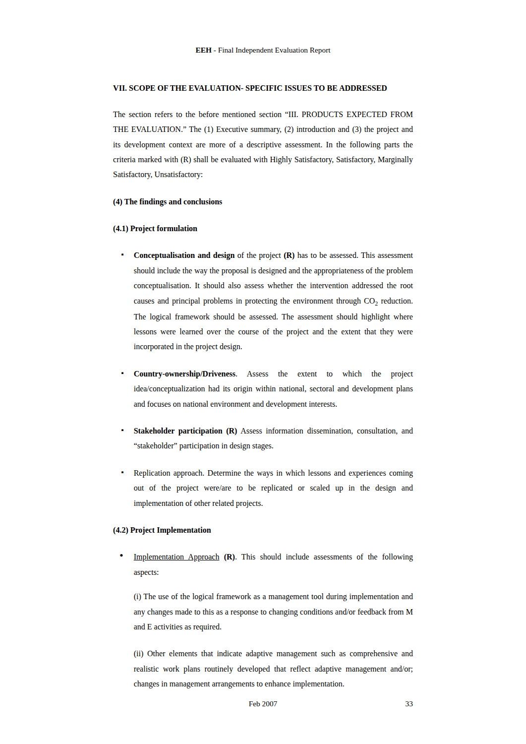EEH - Final Independent Evaluation Report
VII. SCOPE OF THE EVALUATION- SPECIFIC ISSUES TO BE ADDRESSED
The section refers to the before mentioned section “III. PRODUCTS EXPECTED FROM THE EVALUATION.” The (1) Executive summary, (2) introduction and (3) the project and its development context are more of a descriptive assessment. In the following parts the criteria marked with (R) shall be evaluated with Highly Satisfactory, Satisfactory, Marginally Satisfactory, Unsatisfactory:
(4) The findings and conclusions
(4.1) Project formulation
Conceptualisation and design of the project (R) has to be assessed. This assessment should include the way the proposal is designed and the appropriateness of the problem conceptualisation. It should also assess whether the intervention addressed the root causes and principal problems in protecting the environment through CO2 reduction. The logical framework should be assessed. The assessment should highlight where lessons were learned over the course of the project and the extent that they were incorporated in the project design.
Country-ownership/Driveness. Assess the extent to which the project idea/conceptualization had its origin within national, sectoral and development plans and focuses on national environment and development interests.
Stakeholder participation (R) Assess information dissemination, consultation, and “stakeholder” participation in design stages.
Replication approach. Determine the ways in which lessons and experiences coming out of the project were/are to be replicated or scaled up in the design and implementation of other related projects.
(4.2) Project Implementation
Implementation Approach (R). This should include assessments of the following aspects:
(i) The use of the logical framework as a management tool during implementation and any changes made to this as a response to changing conditions and/or feedback from M and E activities as required.
(ii) Other elements that indicate adaptive management such as comprehensive and realistic work plans routinely developed that reflect adaptive management and/or; changes in management arrangements to enhance implementation.
Feb 2007
33